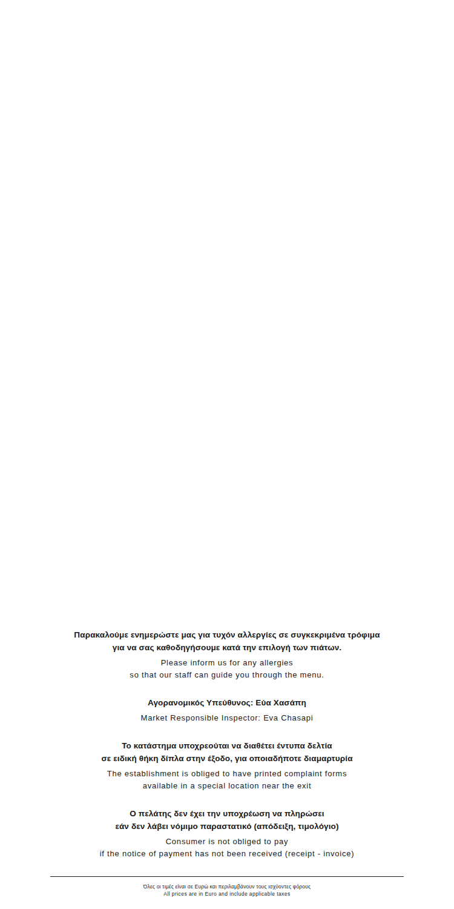Παρακαλούμε ενημερώστε μας για τυχόν αλλεργίες σε συγκεκριμένα τρόφιμα
για να σας καθοδηγήσουμε κατά την επιλογή των πιάτων.
Please inform us for any allergies
so that our staff can guide you through the menu.
Αγορανομικός Υπεύθυνος: Εύα Χασάπη
Market Responsible Inspector: Eva Chasapi
Το κατάστημα υποχρεούται να διαθέτει έντυπα δελτία
σε ειδική θήκη δίπλα στην έξοδο, για οποιαδήποτε διαμαρτυρία
The establishment is obliged to have printed complaint forms
available in a special location near the exit
Ο πελάτης δεν έχει την υποχρέωση να πληρώσει
εάν δεν λάβει νόμιμο παραστατικό (απόδειξη, τιμολόγιο)
Consumer is not obliged to pay
if the notice of payment has not been received (receipt - invoice)
Όλες οι τιμές είναι σε Ευρώ και περιλαμβάνουν τους ισχύοντες φόρους
All prices are in Euro and include applicable taxes